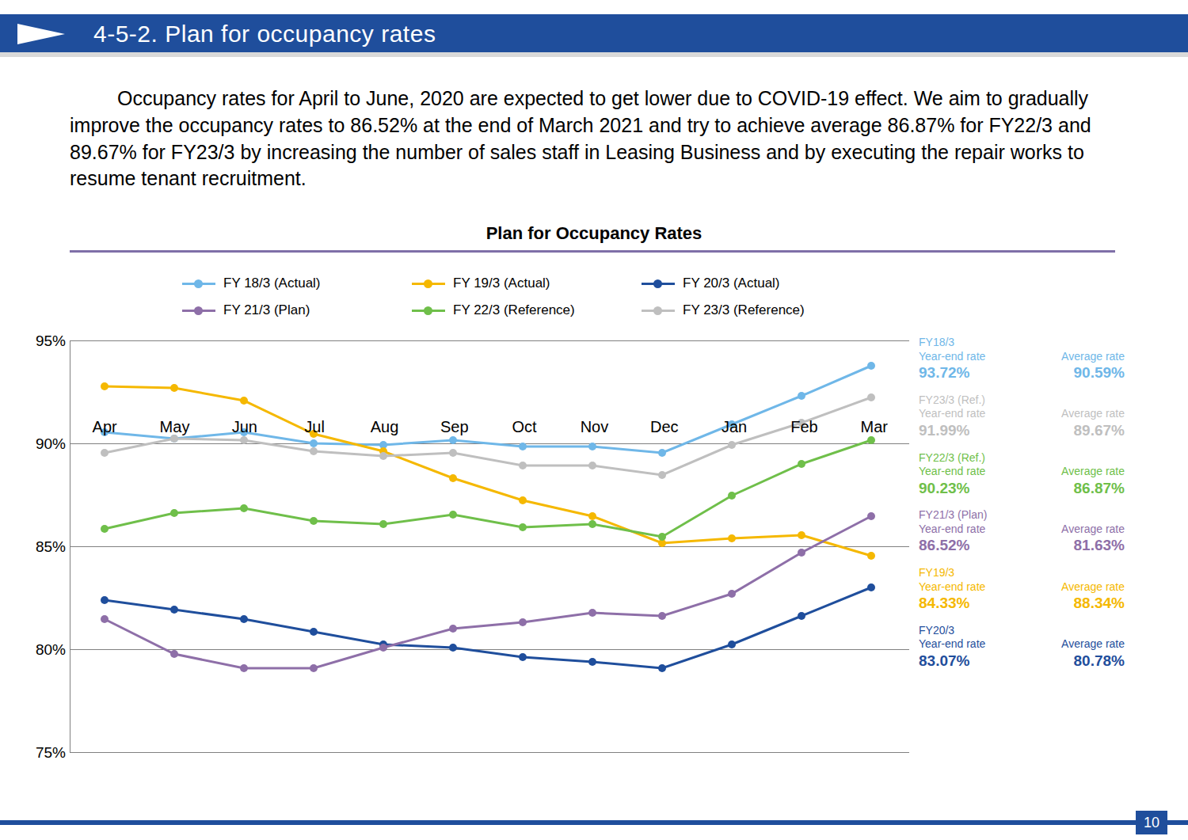4-5-2. Plan for occupancy rates
Occupancy rates for April to June, 2020 are expected to get lower due to COVID-19 effect. We aim to gradually improve the occupancy rates to 86.52% at the end of March 2021 and try to achieve average 86.87% for FY22/3 and 89.67% for FY23/3 by increasing the number of sales staff in Leasing Business and by executing the repair works to resume tenant recruitment.
Plan for Occupancy Rates
FY 18/3 (Actual)
FY 19/3 (Actual)
FY 20/3 (Actual)
FY 21/3 (Plan)
FY 22/3 (Reference)
FY 23/3 (Reference)
95%
90%
85%
80%
75%
Apr May Jun Jul Aug Sep Oct Nov Dec Jan Feb Mar
FY18/3
Year-end rate Average rate
93.72% 90.59%
FY23/3 (Ref.)
Year-end rate Average rate
91.99% 89.67%
FY22/3 (Ref.)
Year-end rate Average rate
90.23% 86.87%
FY21/3 (Plan)
Year-end rate Average rate
86.52% 81.63%
FY19/3
Year-end rate Average rate
84.33% 88.34%
FY20/3
Year-end rate Average rate
83.07% 80.78%
10